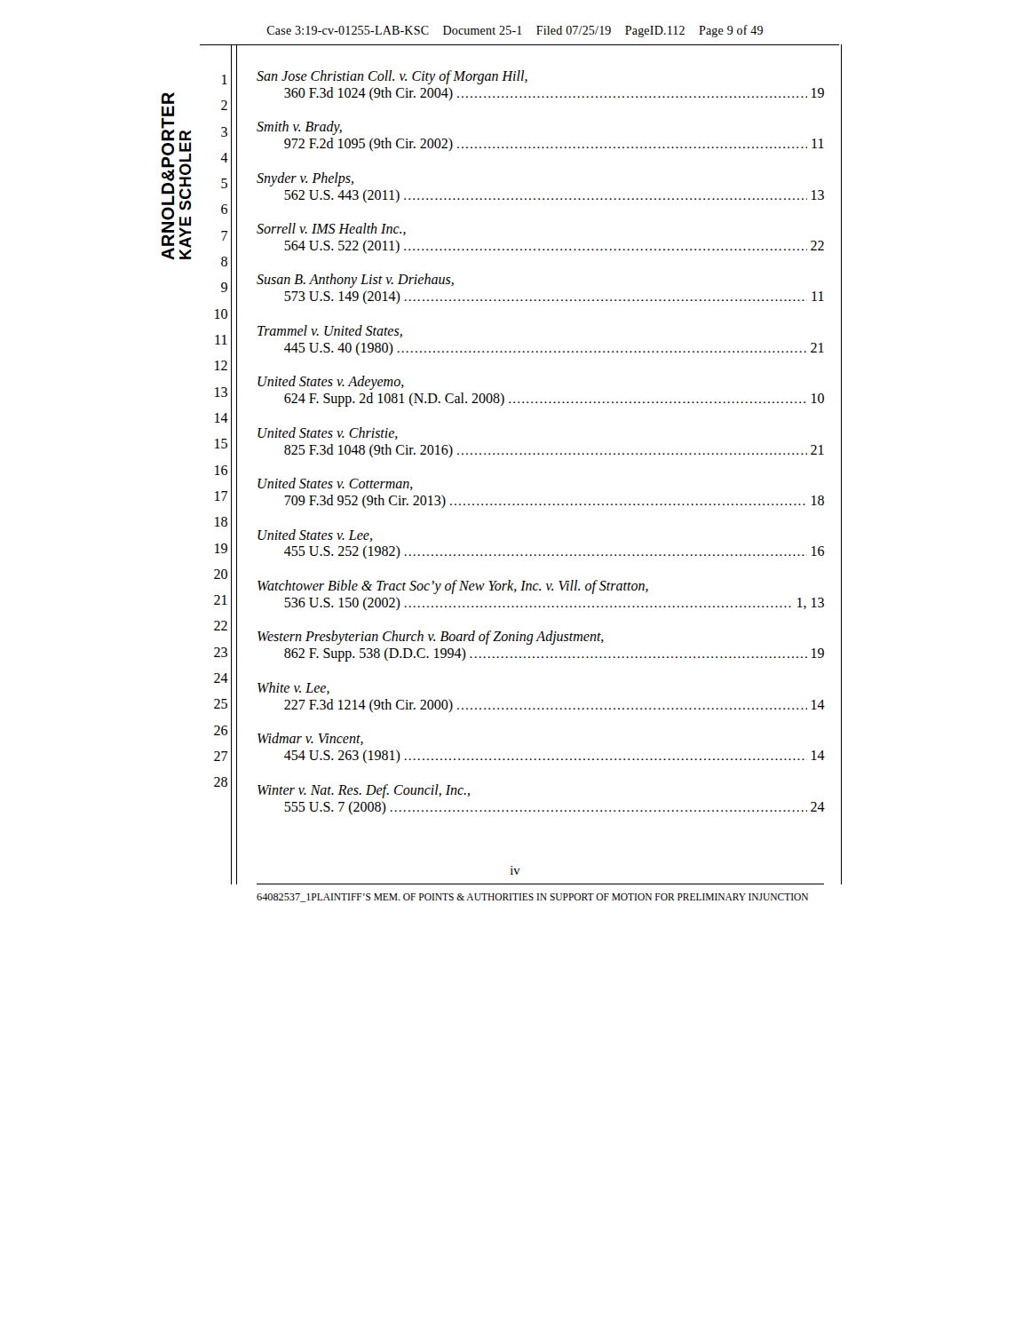Case 3:19-cv-01255-LAB-KSC Document 25-1 Filed 07/25/19 PageID.112 Page 9 of 49
1
2
3
4
5
6
7
8
9
10
11
12
13
14
15
16
17
18
19
20
21
22
23
24
25
26
27
28
ARNOLD&PORTER KAYE SCHOLER
San Jose Christian Coll. v. City of Morgan Hill,
360 F.3d 1024 (9th Cir. 2004).................................................................................................. 19
Smith v. Brady,
972 F.2d 1095 (9th Cir. 2002).................................................................................................. 11
Snyder v. Phelps,
562 U.S. 443 (2011).................................................................................................. 13
Sorrell v. IMS Health Inc.,
564 U.S. 522 (2011).................................................................................................. 22
Susan B. Anthony List v. Driehaus,
573 U.S. 149 (2014).................................................................................................. 11
Trammel v. United States,
445 U.S. 40 (1980).................................................................................................. 21
United States v. Adeyemo,
624 F. Supp. 2d 1081 (N.D. Cal. 2008).................................................................................................. 10
United States v. Christie,
825 F.3d 1048 (9th Cir. 2016).................................................................................................. 21
United States v. Cotterman,
709 F.3d 952 (9th Cir. 2013).................................................................................................. 18
United States v. Lee,
455 U.S. 252 (1982).................................................................................................. 16
Watchtower Bible & Tract Soc’y of New York, Inc. v. Vill. of Stratton,
536 U.S. 150 (2002).................................................................................................. 1, 13
Western Presbyterian Church v. Board of Zoning Adjustment,
862 F. Supp. 538 (D.D.C. 1994).................................................................................................. 19
White v. Lee,
227 F.3d 1214 (9th Cir. 2000).................................................................................................. 14
Widmar v. Vincent,
454 U.S. 263 (1981).................................................................................................. 14
Winter v. Nat. Res. Def. Council, Inc.,
555 U.S. 7 (2008).................................................................................................. 24
iv
64082537_1 PLAINTIFF’S MEM. OF POINTS & AUTHORITIES IN SUPPORT OF MOTION FOR PRELIMINARY INJUNCTION